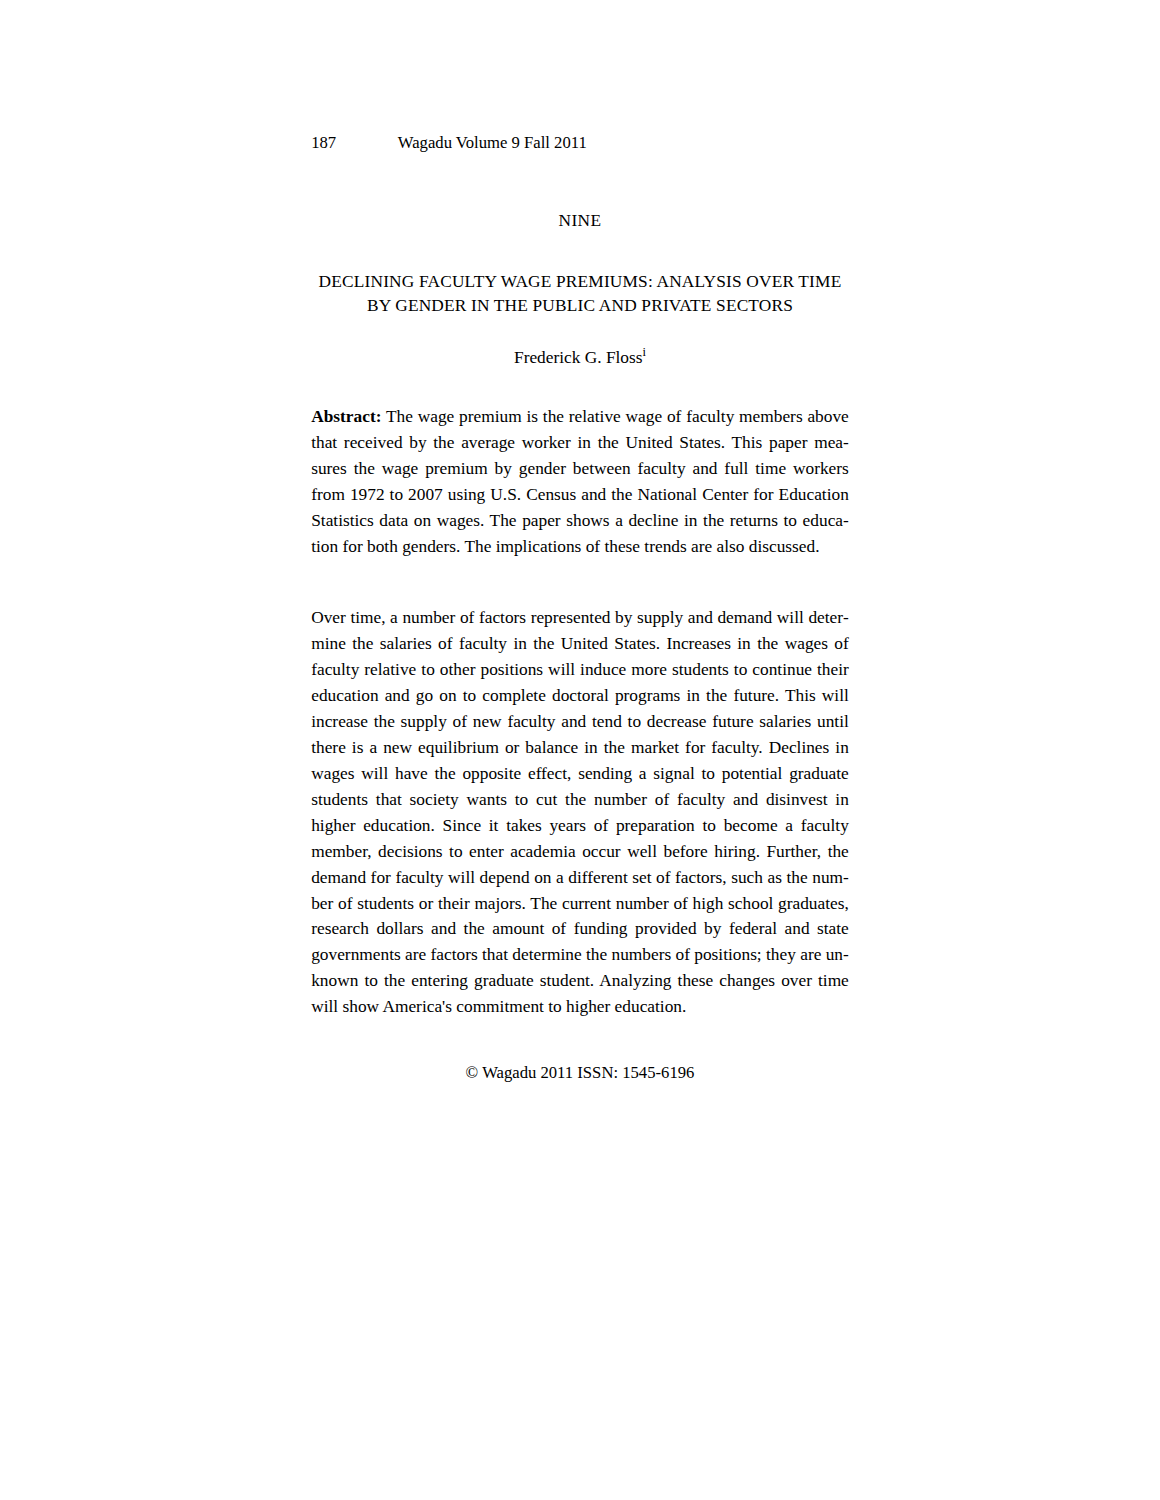187 Wagadu Volume 9 Fall 2011
NINE
Declining Faculty Wage Premiums: Analysis Over Time by Gender in the Public and Private Sectors
Frederick G. Flossi
Abstract: The wage premium is the relative wage of faculty members above that received by the average worker in the United States. This paper measures the wage premium by gender between faculty and full time workers from 1972 to 2007 using U.S. Census and the National Center for Education Statistics data on wages. The paper shows a decline in the returns to education for both genders. The implications of these trends are also discussed.
Over time, a number of factors represented by supply and demand will determine the salaries of faculty in the United States. Increases in the wages of faculty relative to other positions will induce more students to continue their education and go on to complete doctoral programs in the future. This will increase the supply of new faculty and tend to decrease future salaries until there is a new equilibrium or balance in the market for faculty. Declines in wages will have the opposite effect, sending a signal to potential graduate students that society wants to cut the number of faculty and disinvest in higher education. Since it takes years of preparation to become a faculty member, decisions to enter academia occur well before hiring. Further, the demand for faculty will depend on a different set of factors, such as the number of students or their majors. The current number of high school graduates, research dollars and the amount of funding provided by federal and state governments are factors that determine the numbers of positions; they are unknown to the entering graduate student. Analyzing these changes over time will show America's commitment to higher education.
© Wagadu 2011 ISSN: 1545-6196